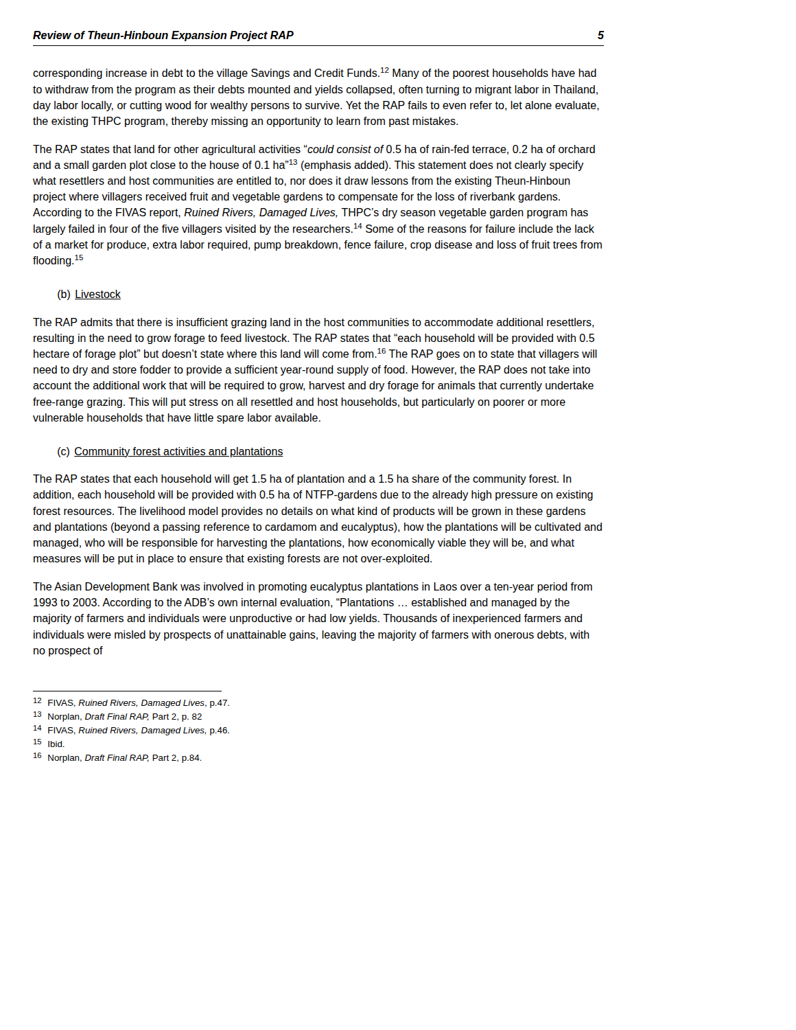Review of Theun-Hinboun Expansion Project RAP 5
corresponding increase in debt to the village Savings and Credit Funds.12 Many of the poorest households have had to withdraw from the program as their debts mounted and yields collapsed, often turning to migrant labor in Thailand, day labor locally, or cutting wood for wealthy persons to survive. Yet the RAP fails to even refer to, let alone evaluate, the existing THPC program, thereby missing an opportunity to learn from past mistakes.
The RAP states that land for other agricultural activities “could consist of 0.5 ha of rain-fed terrace, 0.2 ha of orchard and a small garden plot close to the house of 0.1 ha”13 (emphasis added). This statement does not clearly specify what resettlers and host communities are entitled to, nor does it draw lessons from the existing Theun-Hinboun project where villagers received fruit and vegetable gardens to compensate for the loss of riverbank gardens. According to the FIVAS report, Ruined Rivers, Damaged Lives, THPC’s dry season vegetable garden program has largely failed in four of the five villagers visited by the researchers.14 Some of the reasons for failure include the lack of a market for produce, extra labor required, pump breakdown, fence failure, crop disease and loss of fruit trees from flooding.15
(b) Livestock
The RAP admits that there is insufficient grazing land in the host communities to accommodate additional resettlers, resulting in the need to grow forage to feed livestock. The RAP states that “each household will be provided with 0.5 hectare of forage plot” but doesn’t state where this land will come from.16 The RAP goes on to state that villagers will need to dry and store fodder to provide a sufficient year-round supply of food. However, the RAP does not take into account the additional work that will be required to grow, harvest and dry forage for animals that currently undertake free-range grazing. This will put stress on all resettled and host households, but particularly on poorer or more vulnerable households that have little spare labor available.
(c) Community forest activities and plantations
The RAP states that each household will get 1.5 ha of plantation and a 1.5 ha share of the community forest. In addition, each household will be provided with 0.5 ha of NTFP-gardens due to the already high pressure on existing forest resources. The livelihood model provides no details on what kind of products will be grown in these gardens and plantations (beyond a passing reference to cardamom and eucalyptus), how the plantations will be cultivated and managed, who will be responsible for harvesting the plantations, how economically viable they will be, and what measures will be put in place to ensure that existing forests are not over-exploited.
The Asian Development Bank was involved in promoting eucalyptus plantations in Laos over a ten-year period from 1993 to 2003. According to the ADB’s own internal evaluation, “Plantations … established and managed by the majority of farmers and individuals were unproductive or had low yields. Thousands of inexperienced farmers and individuals were misled by prospects of unattainable gains, leaving the majority of farmers with onerous debts, with no prospect of
12 FIVAS, Ruined Rivers, Damaged Lives, p.47.
13 Norplan, Draft Final RAP, Part 2, p. 82
14 FIVAS, Ruined Rivers, Damaged Lives, p.46.
15 Ibid.
16 Norplan, Draft Final RAP, Part 2, p.84.